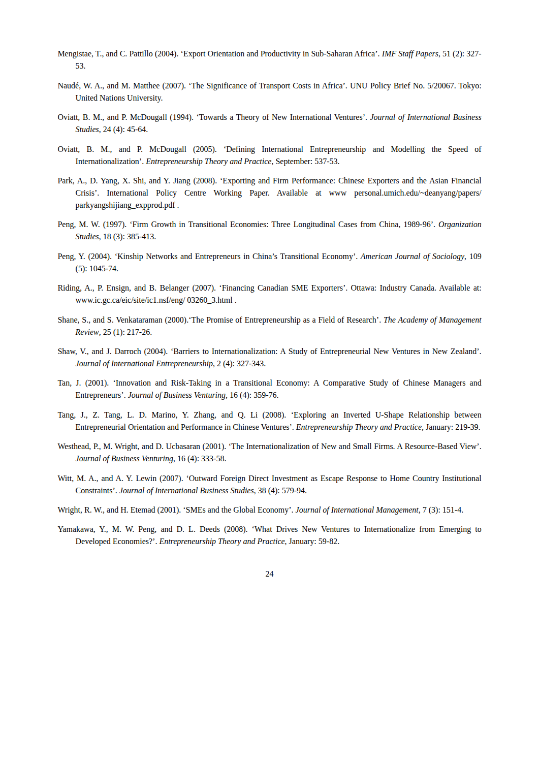Mengistae, T., and C. Pattillo (2004). ‘Export Orientation and Productivity in Sub-Saharan Africa’. IMF Staff Papers, 51 (2): 327-53.
Naudé, W. A., and M. Matthee (2007). ‘The Significance of Transport Costs in Africa’. UNU Policy Brief No. 5/20067. Tokyo: United Nations University.
Oviatt, B. M., and P. McDougall (1994). ‘Towards a Theory of New International Ventures’. Journal of International Business Studies, 24 (4): 45-64.
Oviatt, B. M., and P. McDougall (2005). ‘Defining International Entrepreneurship and Modelling the Speed of Internationalization’. Entrepreneurship Theory and Practice, September: 537-53.
Park, A., D. Yang, X. Shi, and Y. Jiang (2008). ‘Exporting and Firm Performance: Chinese Exporters and the Asian Financial Crisis’. International Policy Centre Working Paper. Available at www personal.umich.edu/~deanyang/papers/ parkyangshijiang_expprod.pdf .
Peng, M. W. (1997). ‘Firm Growth in Transitional Economies: Three Longitudinal Cases from China, 1989-96’. Organization Studies, 18 (3): 385-413.
Peng, Y. (2004). ‘Kinship Networks and Entrepreneurs in China’s Transitional Economy’. American Journal of Sociology, 109 (5): 1045-74.
Riding, A., P. Ensign, and B. Belanger (2007). ‘Financing Canadian SME Exporters’. Ottawa: Industry Canada. Available at: www.ic.gc.ca/eic/site/ic1.nsf/eng/ 03260_3.html .
Shane, S., and S. Venkataraman (2000).‘The Promise of Entrepreneurship as a Field of Research’. The Academy of Management Review, 25 (1): 217-26.
Shaw, V., and J. Darroch (2004). ‘Barriers to Internationalization: A Study of Entrepreneurial New Ventures in New Zealand’. Journal of International Entrepreneurship, 2 (4): 327-343.
Tan, J. (2001). ‘Innovation and Risk-Taking in a Transitional Economy: A Comparative Study of Chinese Managers and Entrepreneurs’. Journal of Business Venturing, 16 (4): 359-76.
Tang, J., Z. Tang, L. D. Marino, Y. Zhang, and Q. Li (2008). ‘Exploring an Inverted U-Shape Relationship between Entrepreneurial Orientation and Performance in Chinese Ventures’. Entrepreneurship Theory and Practice, January: 219-39.
Westhead, P., M. Wright, and D. Ucbasaran (2001). ‘The Internationalization of New and Small Firms. A Resource-Based View’. Journal of Business Venturing, 16 (4): 333-58.
Witt, M. A., and A. Y. Lewin (2007). ‘Outward Foreign Direct Investment as Escape Response to Home Country Institutional Constraints’. Journal of International Business Studies, 38 (4): 579-94.
Wright, R. W., and H. Etemad (2001). ‘SMEs and the Global Economy’. Journal of International Management, 7 (3): 151-4.
Yamakawa, Y., M. W. Peng, and D. L. Deeds (2008). ‘What Drives New Ventures to Internationalize from Emerging to Developed Economies?’. Entrepreneurship Theory and Practice, January: 59-82.
24